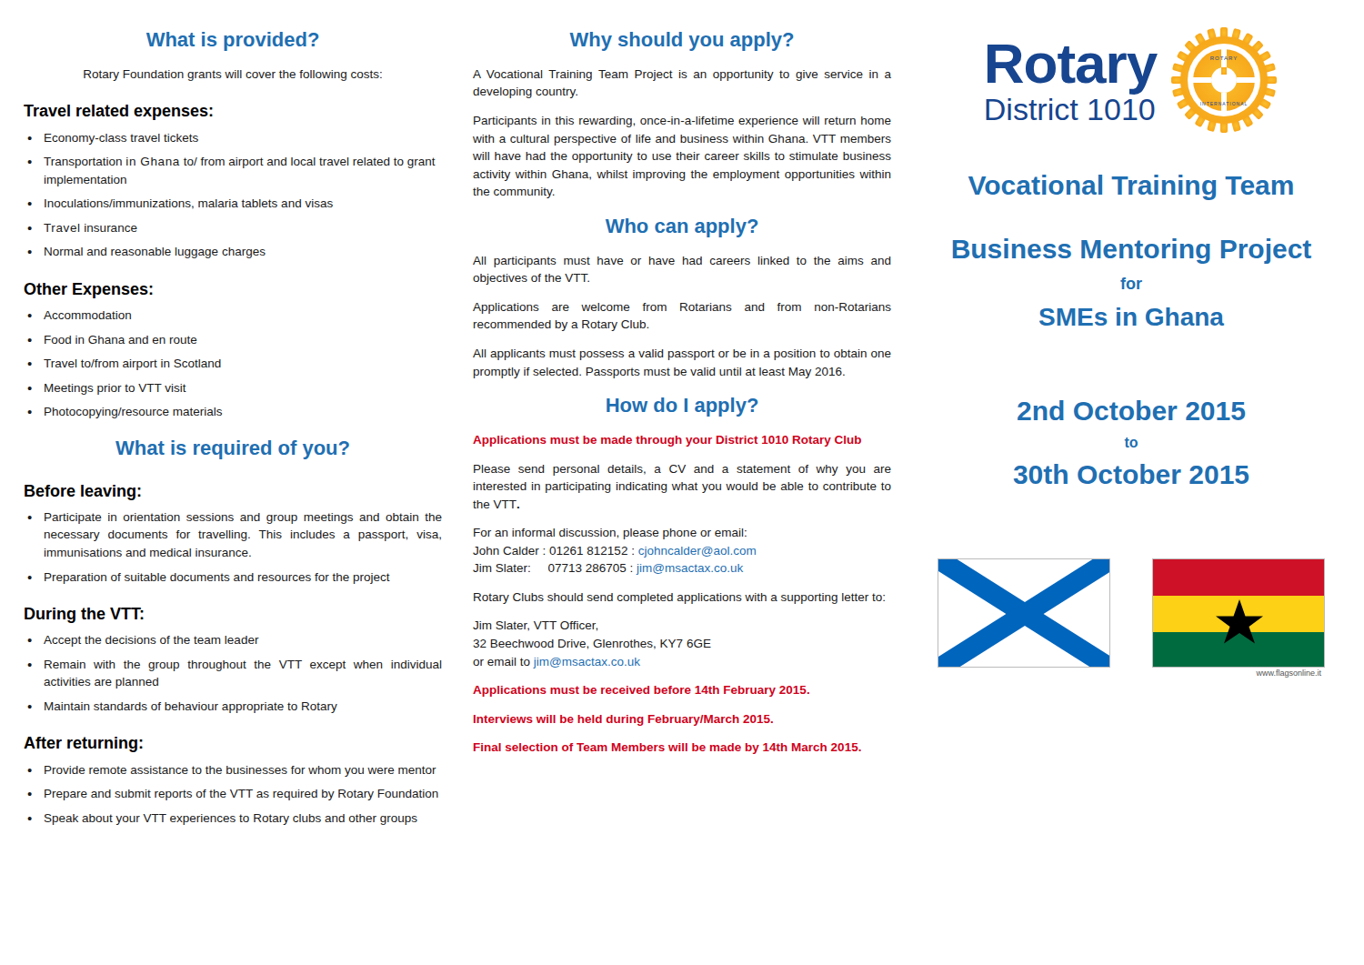What is provided?
Rotary Foundation grants will cover the following costs:
Travel related expenses:
Economy-class travel tickets
Transportation in Ghana to/ from airport and local travel related to grant implementation
Inoculations/immunizations, malaria tablets and visas
Travel insurance
Normal and reasonable luggage charges
Other Expenses:
Accommodation
Food in Ghana and en route
Travel to/from airport in Scotland
Meetings prior to VTT visit
Photocopying/resource materials
What is required of you?
Before leaving:
Participate in orientation sessions and group meetings and obtain the necessary documents for travelling. This includes a passport, visa, immunisations and medical insurance.
Preparation of suitable documents and resources for the project
During the VTT:
Accept the decisions of the team leader
Remain with the group throughout the VTT except when individual activities are planned
Maintain standards of behaviour appropriate to Rotary
After returning:
Provide remote assistance to the businesses for whom you were mentor
Prepare and submit reports of the VTT as required by Rotary Foundation
Speak about your VTT experiences to Rotary clubs and other groups
Why should you apply?
A Vocational Training Team Project is an opportunity to give service in a developing country.
Participants in this rewarding, once-in-a-lifetime experience will return home with a cultural perspective of life and business within Ghana. VTT members will have had the opportunity to use their career skills to stimulate business activity within Ghana, whilst improving the employment opportunities within the community.
Who can apply?
All participants must have or have had careers linked to the aims and objectives of the VTT.
Applications are welcome from Rotarians and from non-Rotarians recommended by a Rotary Club.
All applicants must possess a valid passport or be in a position to obtain one promptly if selected. Passports must be valid until at least May 2016.
How do I apply?
Applications must be made through your District 1010 Rotary Club
Please send personal details, a CV and a statement of why you are interested in participating indicating what you would be able to contribute to the VTT.
For an informal discussion, please phone or email:
John Calder : 01261 812152 : cjohncalder@aol.com
Jim Slater: 07713 286705 : jim@msactax.co.uk
Rotary Clubs should send completed applications with a supporting letter to:
Jim Slater, VTT Officer, 32 Beechwood Drive, Glenrothes, KY7 6GE or email to jim@msactax.co.uk
Applications must be received before 14th February 2015.
Interviews will be held during February/March 2015.
Final selection of Team Members will be made by 14th March 2015.
Rotary District 1010
ROTARY INTERNATIONAL
Vocational Training Team
Business Mentoring Project
for
SMEs in Ghana
2nd October 2015
to
30th October 2015
www.flagsonline.it